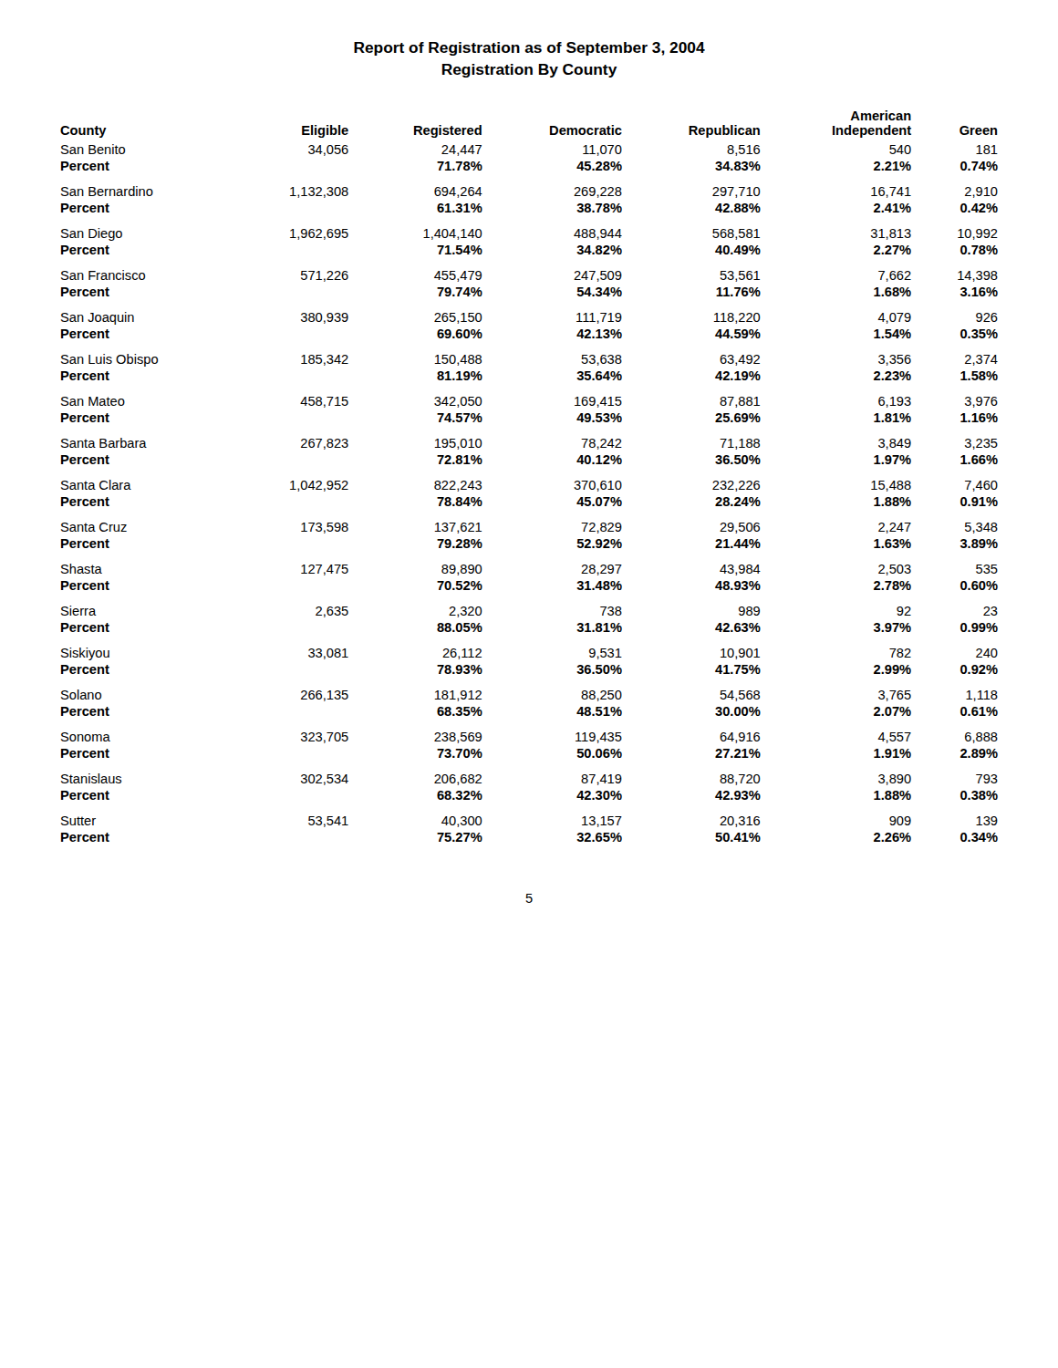Report of Registration as of September 3, 2004
Registration By County
| County | Eligible | Registered | Democratic | Republican | American Independent | Green |
| --- | --- | --- | --- | --- | --- | --- |
| San Benito | 34,056 | 24,447 | 11,070 | 8,516 | 540 | 181 |
| Percent | | 71.78% | 45.28% | 34.83% | 2.21% | 0.74% |
| San Bernardino | 1,132,308 | 694,264 | 269,228 | 297,710 | 16,741 | 2,910 |
| Percent | | 61.31% | 38.78% | 42.88% | 2.41% | 0.42% |
| San Diego | 1,962,695 | 1,404,140 | 488,944 | 568,581 | 31,813 | 10,992 |
| Percent | | 71.54% | 34.82% | 40.49% | 2.27% | 0.78% |
| San Francisco | 571,226 | 455,479 | 247,509 | 53,561 | 7,662 | 14,398 |
| Percent | | 79.74% | 54.34% | 11.76% | 1.68% | 3.16% |
| San Joaquin | 380,939 | 265,150 | 111,719 | 118,220 | 4,079 | 926 |
| Percent | | 69.60% | 42.13% | 44.59% | 1.54% | 0.35% |
| San Luis Obispo | 185,342 | 150,488 | 53,638 | 63,492 | 3,356 | 2,374 |
| Percent | | 81.19% | 35.64% | 42.19% | 2.23% | 1.58% |
| San Mateo | 458,715 | 342,050 | 169,415 | 87,881 | 6,193 | 3,976 |
| Percent | | 74.57% | 49.53% | 25.69% | 1.81% | 1.16% |
| Santa Barbara | 267,823 | 195,010 | 78,242 | 71,188 | 3,849 | 3,235 |
| Percent | | 72.81% | 40.12% | 36.50% | 1.97% | 1.66% |
| Santa Clara | 1,042,952 | 822,243 | 370,610 | 232,226 | 15,488 | 7,460 |
| Percent | | 78.84% | 45.07% | 28.24% | 1.88% | 0.91% |
| Santa Cruz | 173,598 | 137,621 | 72,829 | 29,506 | 2,247 | 5,348 |
| Percent | | 79.28% | 52.92% | 21.44% | 1.63% | 3.89% |
| Shasta | 127,475 | 89,890 | 28,297 | 43,984 | 2,503 | 535 |
| Percent | | 70.52% | 31.48% | 48.93% | 2.78% | 0.60% |
| Sierra | 2,635 | 2,320 | 738 | 989 | 92 | 23 |
| Percent | | 88.05% | 31.81% | 42.63% | 3.97% | 0.99% |
| Siskiyou | 33,081 | 26,112 | 9,531 | 10,901 | 782 | 240 |
| Percent | | 78.93% | 36.50% | 41.75% | 2.99% | 0.92% |
| Solano | 266,135 | 181,912 | 88,250 | 54,568 | 3,765 | 1,118 |
| Percent | | 68.35% | 48.51% | 30.00% | 2.07% | 0.61% |
| Sonoma | 323,705 | 238,569 | 119,435 | 64,916 | 4,557 | 6,888 |
| Percent | | 73.70% | 50.06% | 27.21% | 1.91% | 2.89% |
| Stanislaus | 302,534 | 206,682 | 87,419 | 88,720 | 3,890 | 793 |
| Percent | | 68.32% | 42.30% | 42.93% | 1.88% | 0.38% |
| Sutter | 53,541 | 40,300 | 13,157 | 20,316 | 909 | 139 |
| Percent | | 75.27% | 32.65% | 50.41% | 2.26% | 0.34% |
5